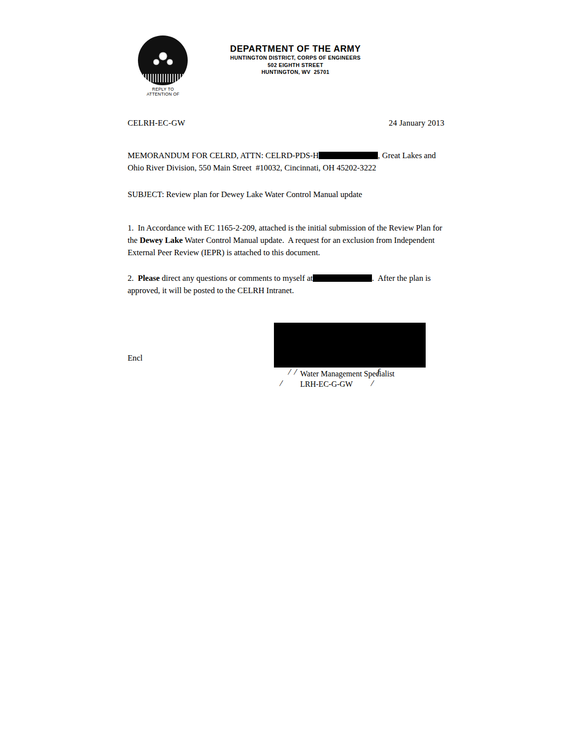REPLY TO
ATTENTION OF
DEPARTMENT OF THE ARMY
HUNTINGTON DISTRICT, CORPS OF ENGINEERS
502 EIGHTH STREET
HUNTINGTON, WV 25701
CELRH-EC-GW
24 January 2013
MEMORANDUM FOR CELRD, ATTN: CELRD-PDS-H , Great Lakes and Ohio River Division, 550 Main Street #10032, Cincinnati, OH 45202-3222
SUBJECT: Review plan for Dewey Lake Water Control Manual update
1. In Accordance with EC 1165-2-209, attached is the initial submission of the Review Plan for the Dewey Lake Water Control Manual update. A request for an exclusion from Independent External Peer Review (IEPR) is attached to this document.
2. Please direct any questions or comments to myself at . After the plan is approved, it will be posted to the CELRH Intranet.
Encl
/ /
Water Management Sfpecialist
/
LRH-EC-G-GW
/